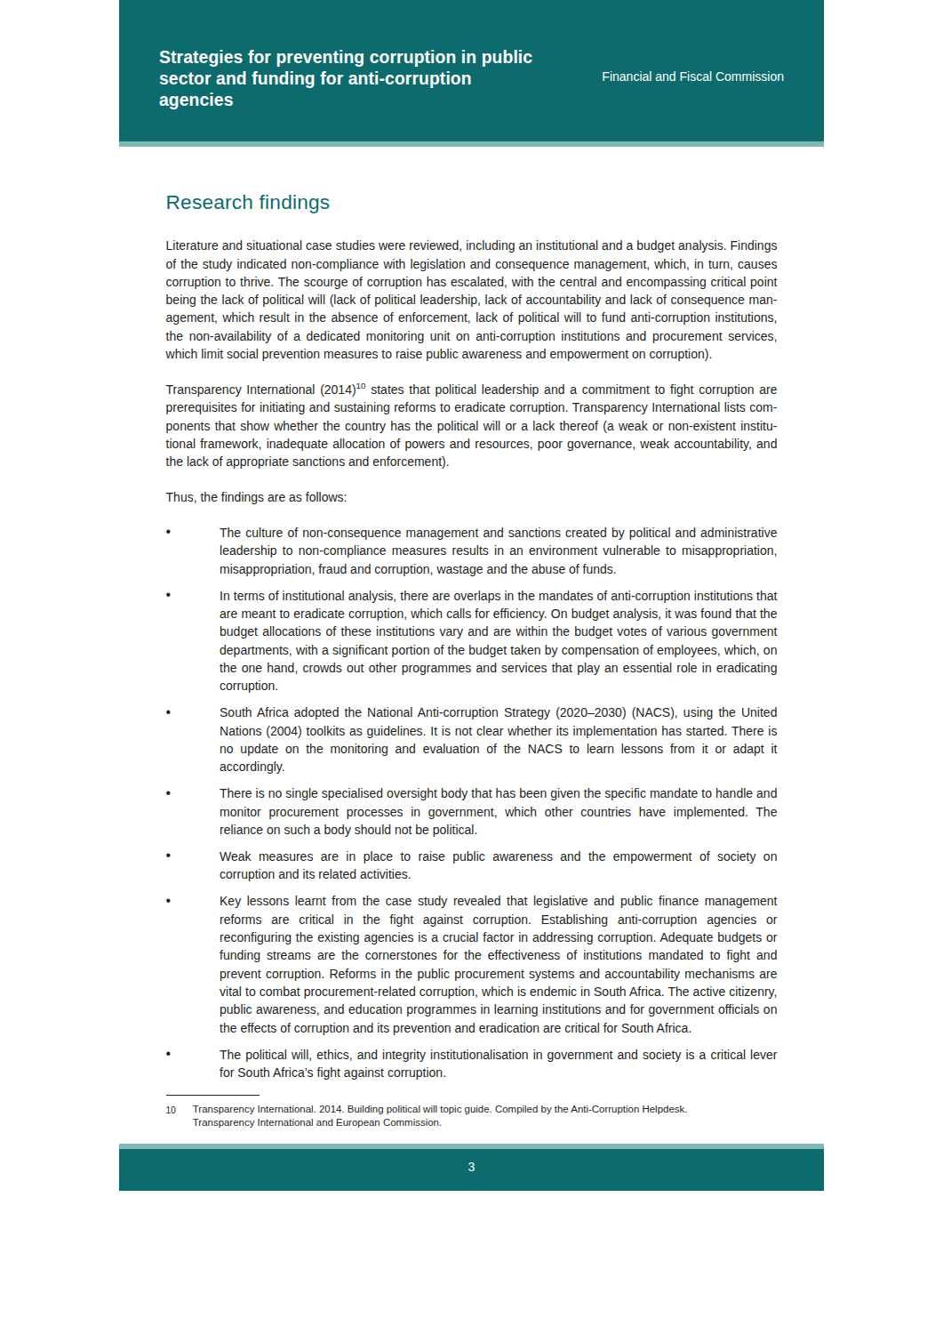Strategies for preventing corruption in public sector and funding for anti-corruption agencies
Financial and Fiscal Commission
Research findings
Literature and situational case studies were reviewed, including an institutional and a budget analysis. Findings of the study indicated non-compliance with legislation and consequence management, which, in turn, causes corruption to thrive. The scourge of corruption has escalated, with the central and encompassing critical point being the lack of political will (lack of political leadership, lack of accountability and lack of consequence management, which result in the absence of enforcement, lack of political will to fund anti-corruption institutions, the non-availability of a dedicated monitoring unit on anti-corruption institutions and procurement services, which limit social prevention measures to raise public awareness and empowerment on corruption).
Transparency International (2014)10 states that political leadership and a commitment to fight corruption are prerequisites for initiating and sustaining reforms to eradicate corruption. Transparency International lists components that show whether the country has the political will or a lack thereof (a weak or non-existent institutional framework, inadequate allocation of powers and resources, poor governance, weak accountability, and the lack of appropriate sanctions and enforcement).
Thus, the findings are as follows:
The culture of non-consequence management and sanctions created by political and administrative leadership to non-compliance measures results in an environment vulnerable to misappropriation, misappropriation, fraud and corruption, wastage and the abuse of funds.
In terms of institutional analysis, there are overlaps in the mandates of anti-corruption institutions that are meant to eradicate corruption, which calls for efficiency. On budget analysis, it was found that the budget allocations of these institutions vary and are within the budget votes of various government departments, with a significant portion of the budget taken by compensation of employees, which, on the one hand, crowds out other programmes and services that play an essential role in eradicating corruption.
South Africa adopted the National Anti-corruption Strategy (2020–2030) (NACS), using the United Nations (2004) toolkits as guidelines. It is not clear whether its implementation has started. There is no update on the monitoring and evaluation of the NACS to learn lessons from it or adapt it accordingly.
There is no single specialised oversight body that has been given the specific mandate to handle and monitor procurement processes in government, which other countries have implemented. The reliance on such a body should not be political.
Weak measures are in place to raise public awareness and the empowerment of society on corruption and its related activities.
Key lessons learnt from the case study revealed that legislative and public finance management reforms are critical in the fight against corruption. Establishing anti-corruption agencies or reconfiguring the existing agencies is a crucial factor in addressing corruption. Adequate budgets or funding streams are the cornerstones for the effectiveness of institutions mandated to fight and prevent corruption. Reforms in the public procurement systems and accountability mechanisms are vital to combat procurement-related corruption, which is endemic in South Africa. The active citizenry, public awareness, and education programmes in learning institutions and for government officials on the effects of corruption and its prevention and eradication are critical for South Africa.
The political will, ethics, and integrity institutionalisation in government and society is a critical lever for South Africa’s fight against corruption.
10
Transparency International. 2014. Building political will topic guide. Compiled by the Anti-Corruption Helpdesk. Transparency International and European Commission.
3